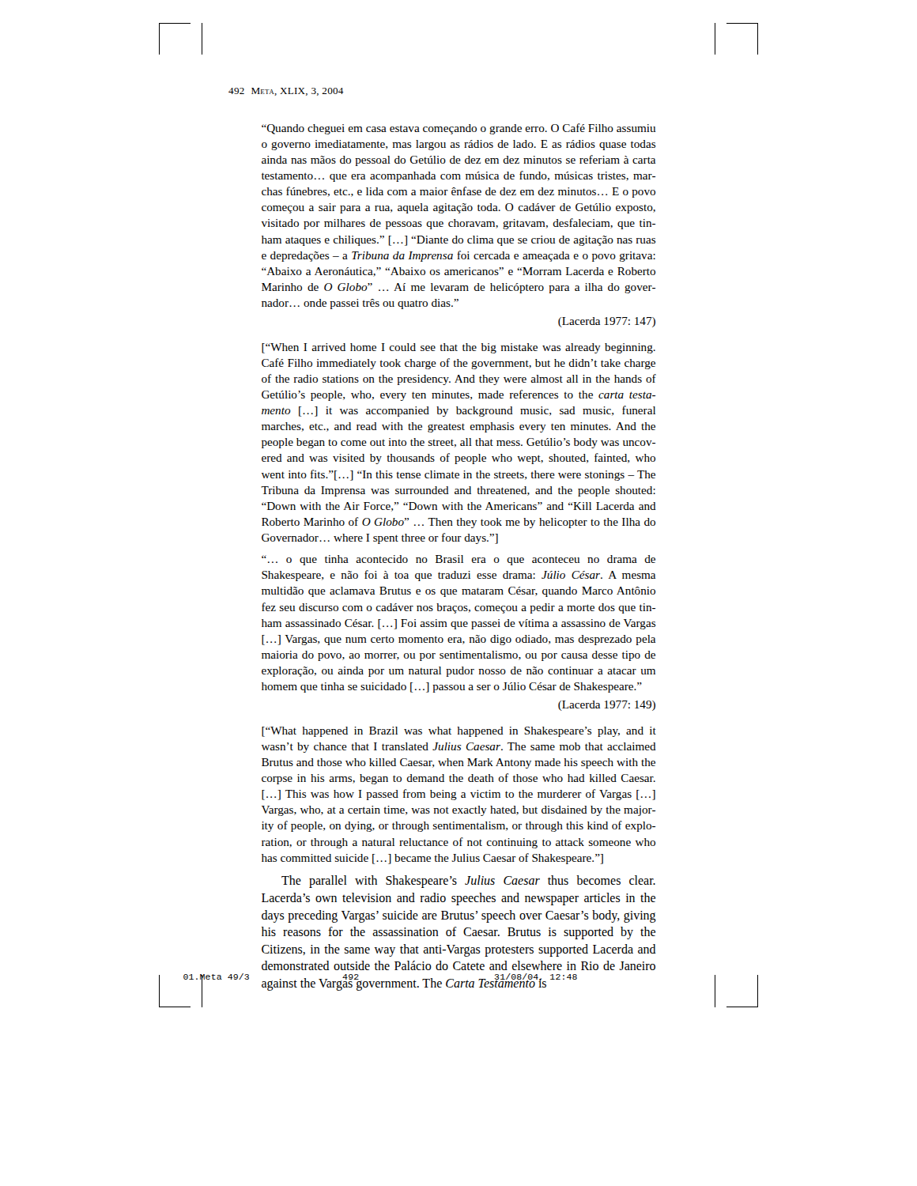492 Meta, XLIX, 3, 2004
“Quando cheguei em casa estava começando o grande erro. O Café Filho assumiu o governo imediatamente, mas largou as rádios de lado. E as rádios quase todas ainda nas mãos do pessoal do Getúlio de dez em dez minutos se referiam à carta testamento… que era acompanhada com música de fundo, músicas tristes, marchas fúnebres, etc., e lida com a maior ênfase de dez em dez minutos… E o povo começou a sair para a rua, aquela agitação toda. O cadáver de Getúlio exposto, visitado por milhares de pessoas que choravam, gritavam, desfaleciam, que tinham ataques e chiliques.” […] “Diante do clima que se criou de agitação nas ruas e depredações – a Tribuna da Imprensa foi cercada e ameaçada e o povo gritava: “Abaixo a Aeronáutica,” “Abaixo os americanos” e “Morram Lacerda e Roberto Marinho de O Globo” … Aí me levaram de helicóptero para a ilha do governador… onde passei três ou quatro dias.”
(Lacerda 1977: 147)
[“When I arrived home I could see that the big mistake was already beginning. Café Filho immediately took charge of the government, but he didn’t take charge of the radio stations on the presidency. And they were almost all in the hands of Getúlio’s people, who, every ten minutes, made references to the carta testamento […] it was accompanied by background music, sad music, funeral marches, etc., and read with the greatest emphasis every ten minutes. And the people began to come out into the street, all that mess. Getúlio’s body was uncovered and was visited by thousands of people who wept, shouted, fainted, who went into fits.”[…] “In this tense climate in the streets, there were stonings – The Tribuna da Imprensa was surrounded and threatened, and the people shouted: “Down with the Air Force,” “Down with the Americans” and “Kill Lacerda and Roberto Marinho of O Globo” … Then they took me by helicopter to the Ilha do Governador… where I spent three or four days.”]
“… o que tinha acontecido no Brasil era o que aconteceu no drama de Shakespeare, e não foi à toa que traduzi esse drama: Júlio César. A mesma multidão que aclamava Brutus e os que mataram César, quando Marco Antônio fez seu discurso com o cadáver nos braços, começou a pedir a morte dos que tinham assassinado César. […] Foi assim que passei de vítima a assassino de Vargas […] Vargas, que num certo momento era, não digo odiado, mas desprezado pela maioria do povo, ao morrer, ou por sentimentalismo, ou por causa desse tipo de exploração, ou ainda por um natural pudor nosso de não continuar a atacar um homem que tinha se suicidado […] passou a ser o Júlio César de Shakespeare.”
(Lacerda 1977: 149)
[“What happened in Brazil was what happened in Shakespeare’s play, and it wasn’t by chance that I translated Julius Caesar. The same mob that acclaimed Brutus and those who killed Caesar, when Mark Antony made his speech with the corpse in his arms, began to demand the death of those who had killed Caesar. […] This was how I passed from being a victim to the murderer of Vargas […] Vargas, who, at a certain time, was not exactly hated, but disdained by the majority of people, on dying, or through sentimentalism, or through this kind of exploration, or through a natural reluctance of not continuing to attack someone who has committed suicide […] became the Julius Caesar of Shakespeare.”]
The parallel with Shakespeare’s Julius Caesar thus becomes clear. Lacerda’s own television and radio speeches and newspaper articles in the days preceding Vargas’ suicide are Brutus’ speech over Caesar’s body, giving his reasons for the assassination of Caesar. Brutus is supported by the Citizens, in the same way that anti-Vargas protesters supported Lacerda and demonstrated outside the Palácio do Catete and elsewhere in Rio de Janeiro against the Vargas government. The Carta Testamento is
01.Meta 49/3 492 31/08/04, 12:48